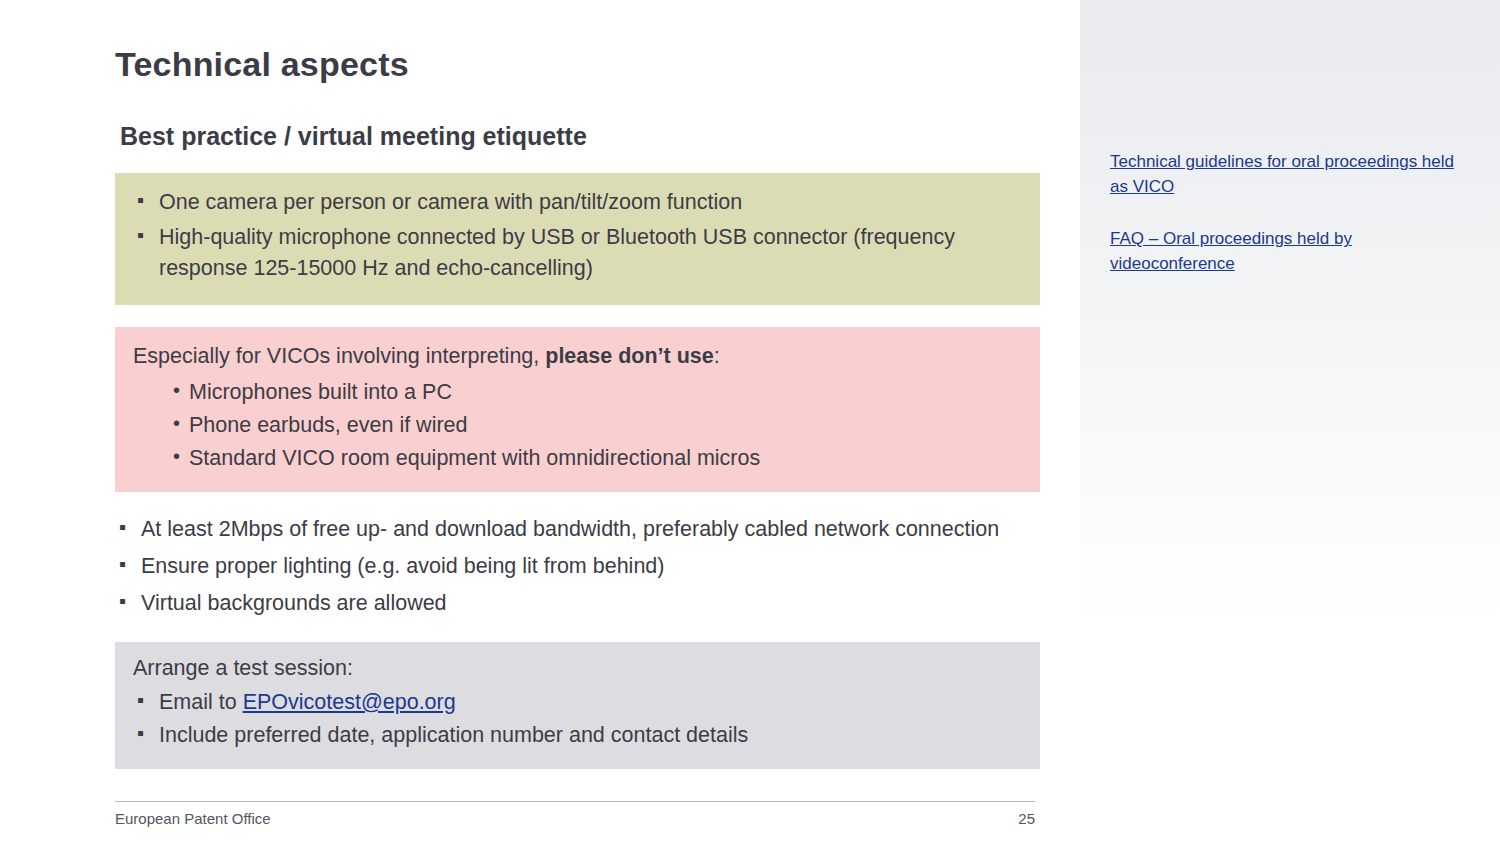Technical guidelines for oral proceedings held as VICO
FAQ – Oral proceedings held by videoconference
Technical aspects
Best practice / virtual meeting etiquette
One camera per person or camera with pan/tilt/zoom function
High-quality microphone connected by USB or Bluetooth USB connector (frequency response 125-15000 Hz and echo-cancelling)
Especially for VICOs involving interpreting, please don’t use:
Microphones built into a PC
Phone earbuds, even if wired
Standard VICO room equipment with omnidirectional micros
At least 2Mbps of free up- and download bandwidth, preferably cabled network connection
Ensure proper lighting (e.g. avoid being lit from behind)
Virtual backgrounds are allowed
Arrange a test session:
Email to EPOvicotest@epo.org
Include preferred date, application number and contact details
European Patent Office 25